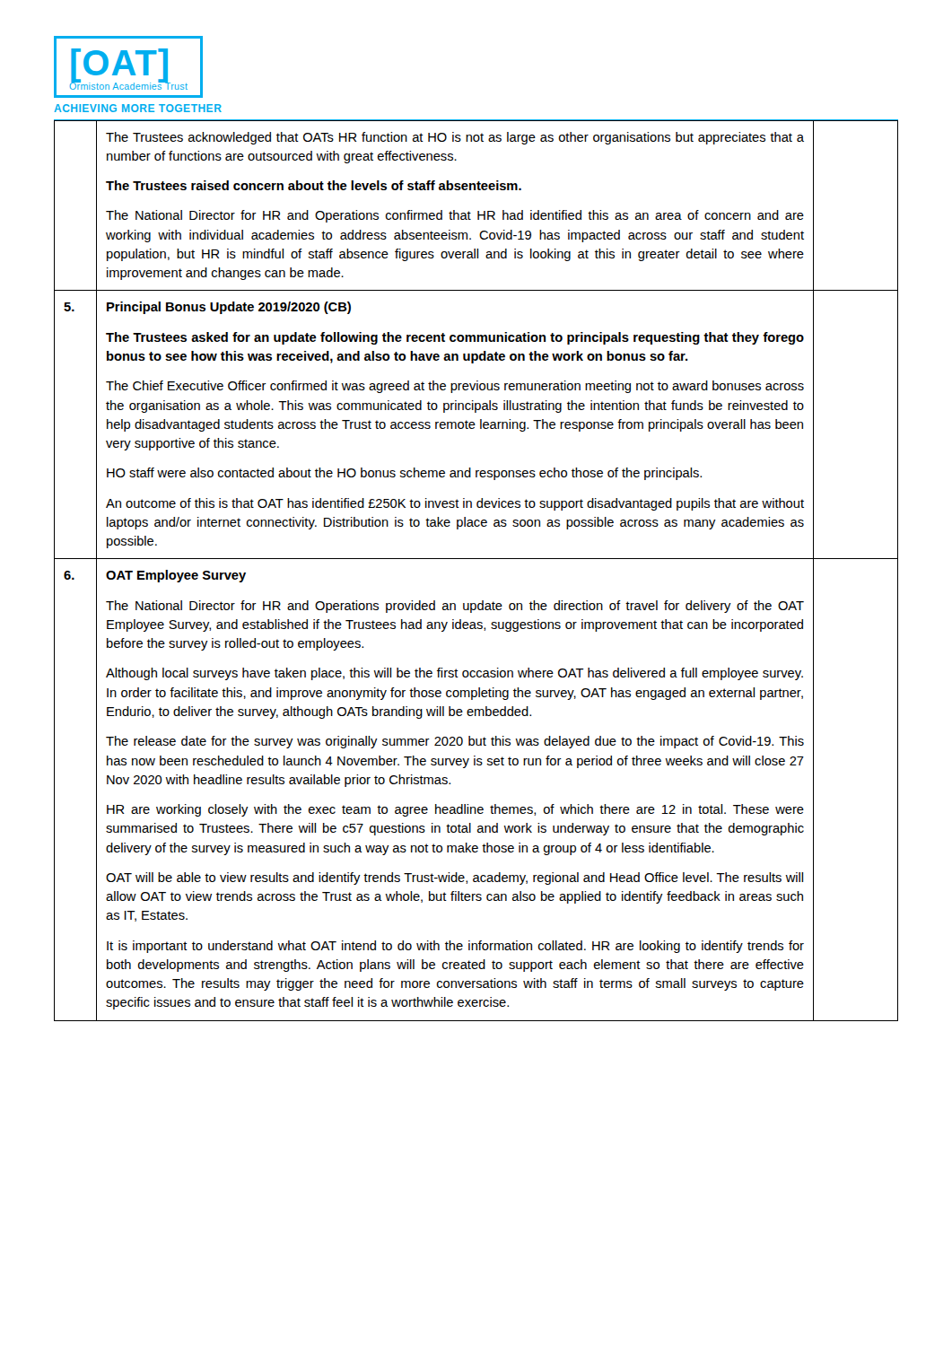[OAT]
Ormiston Academies Trust
ACHIEVING MORE TOGETHER
| | The Trustees acknowledged that OATs HR function at HO is not as large as other organisations but appreciates that a number of functions are outsourced with great effectiveness. The Trustees raised concern about the levels of staff absenteeism. The National Director for HR and Operations confirmed that HR had identified this as an area of concern and are working with individual academies to address absenteeism. Covid-19 has impacted across our staff and student population, but HR is mindful of staff absence figures overall and is looking at this in greater detail to see where improvement and changes can be made. | |
| 5. | Principal Bonus Update 2019/2020 (CB) The Trustees asked for an update following the recent communication to principals requesting that they forego bonus to see how this was received, and also to have an update on the work on bonus so far. The Chief Executive Officer confirmed it was agreed at the previous remuneration meeting not to award bonuses across the organisation as a whole. This was communicated to principals illustrating the intention that funds be reinvested to help disadvantaged students across the Trust to access remote learning. The response from principals overall has been very supportive of this stance. HO staff were also contacted about the HO bonus scheme and responses echo those of the principals. An outcome of this is that OAT has identified £250K to invest in devices to support disadvantaged pupils that are without laptops and/or internet connectivity. Distribution is to take place as soon as possible across as many academies as possible. | |
| 6. | OAT Employee Survey The National Director for HR and Operations provided an update on the direction of travel for delivery of the OAT Employee Survey, and established if the Trustees had any ideas, suggestions or improvement that can be incorporated before the survey is rolled-out to employees. Although local surveys have taken place, this will be the first occasion where OAT has delivered a full employee survey. In order to facilitate this, and improve anonymity for those completing the survey, OAT has engaged an external partner, Endurio, to deliver the survey, although OATs branding will be embedded. The release date for the survey was originally summer 2020 but this was delayed due to the impact of Covid-19. This has now been rescheduled to launch 4 November. The survey is set to run for a period of three weeks and will close 27 Nov 2020 with headline results available prior to Christmas. HR are working closely with the exec team to agree headline themes, of which there are 12 in total. These were summarised to Trustees. There will be c57 questions in total and work is underway to ensure that the demographic delivery of the survey is measured in such a way as not to make those in a group of 4 or less identifiable. OAT will be able to view results and identify trends Trust-wide, academy, regional and Head Office level. The results will allow OAT to view trends across the Trust as a whole, but filters can also be applied to identify feedback in areas such as IT, Estates. It is important to understand what OAT intend to do with the information collated. HR are looking to identify trends for both developments and strengths. Action plans will be created to support each element so that there are effective outcomes. The results may trigger the need for more conversations with staff in terms of small surveys to capture specific issues and to ensure that staff feel it is a worthwhile exercise. | |